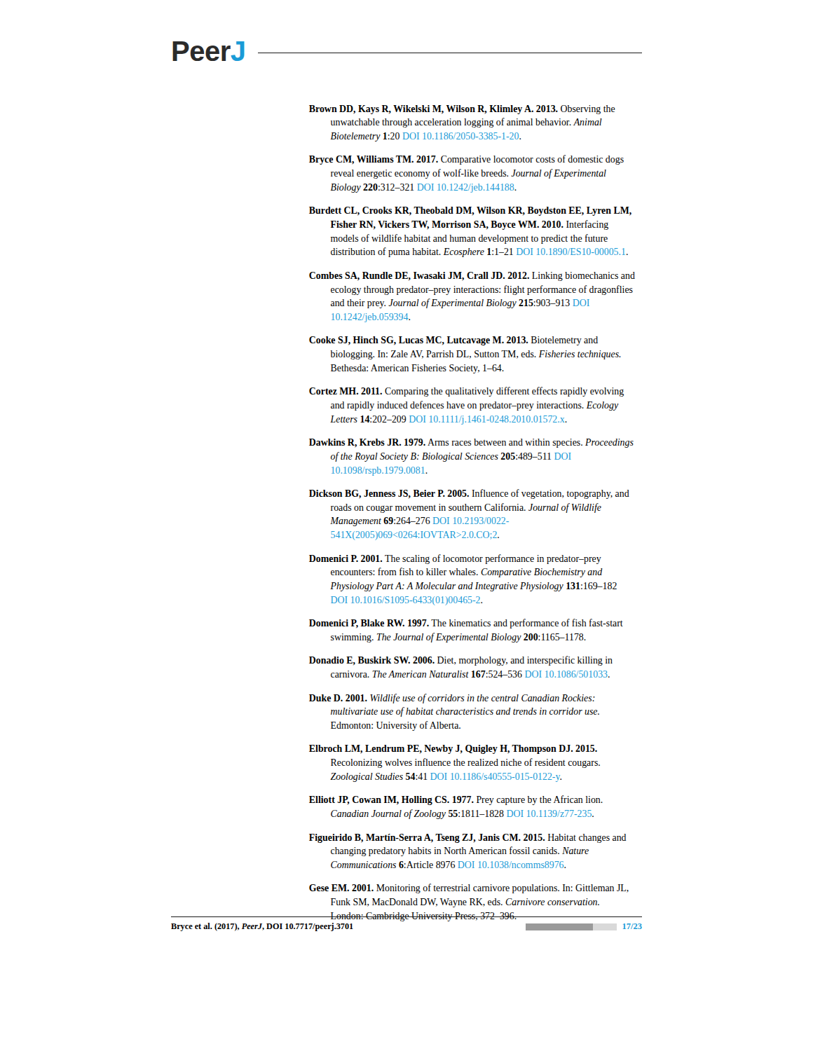PeerJ
Brown DD, Kays R, Wikelski M, Wilson R, Klimley A. 2013. Observing the unwatchable through acceleration logging of animal behavior. Animal Biotelemetry 1:20 DOI 10.1186/2050-3385-1-20.
Bryce CM, Williams TM. 2017. Comparative locomotor costs of domestic dogs reveal energetic economy of wolf-like breeds. Journal of Experimental Biology 220:312–321 DOI 10.1242/jeb.144188.
Burdett CL, Crooks KR, Theobald DM, Wilson KR, Boydston EE, Lyren LM, Fisher RN, Vickers TW, Morrison SA, Boyce WM. 2010. Interfacing models of wildlife habitat and human development to predict the future distribution of puma habitat. Ecosphere 1:1–21 DOI 10.1890/ES10-00005.1.
Combes SA, Rundle DE, Iwasaki JM, Crall JD. 2012. Linking biomechanics and ecology through predator–prey interactions: flight performance of dragonflies and their prey. Journal of Experimental Biology 215:903–913 DOI 10.1242/jeb.059394.
Cooke SJ, Hinch SG, Lucas MC, Lutcavage M. 2013. Biotelemetry and biologging. In: Zale AV, Parrish DL, Sutton TM, eds. Fisheries techniques. Bethesda: American Fisheries Society, 1–64.
Cortez MH. 2011. Comparing the qualitatively different effects rapidly evolving and rapidly induced defences have on predator–prey interactions. Ecology Letters 14:202–209 DOI 10.1111/j.1461-0248.2010.01572.x.
Dawkins R, Krebs JR. 1979. Arms races between and within species. Proceedings of the Royal Society B: Biological Sciences 205:489–511 DOI 10.1098/rspb.1979.0081.
Dickson BG, Jenness JS, Beier P. 2005. Influence of vegetation, topography, and roads on cougar movement in southern California. Journal of Wildlife Management 69:264–276 DOI 10.2193/0022-541X(2005)069<0264:IOVTAR>2.0.CO;2.
Domenici P. 2001. The scaling of locomotor performance in predator–prey encounters: from fish to killer whales. Comparative Biochemistry and Physiology Part A: A Molecular and Integrative Physiology 131:169–182 DOI 10.1016/S1095-6433(01)00465-2.
Domenici P, Blake RW. 1997. The kinematics and performance of fish fast-start swimming. The Journal of Experimental Biology 200:1165–1178.
Donadio E, Buskirk SW. 2006. Diet, morphology, and interspecific killing in carnivora. The American Naturalist 167:524–536 DOI 10.1086/501033.
Duke D. 2001. Wildlife use of corridors in the central Canadian Rockies: multivariate use of habitat characteristics and trends in corridor use. Edmonton: University of Alberta.
Elbroch LM, Lendrum PE, Newby J, Quigley H, Thompson DJ. 2015. Recolonizing wolves influence the realized niche of resident cougars. Zoological Studies 54:41 DOI 10.1186/s40555-015-0122-y.
Elliott JP, Cowan IM, Holling CS. 1977. Prey capture by the African lion. Canadian Journal of Zoology 55:1811–1828 DOI 10.1139/z77-235.
Figueirido B, Martín-Serra A, Tseng ZJ, Janis CM. 2015. Habitat changes and changing predatory habits in North American fossil canids. Nature Communications 6:Article 8976 DOI 10.1038/ncomms8976.
Gese EM. 2001. Monitoring of terrestrial carnivore populations. In: Gittleman JL, Funk SM, MacDonald DW, Wayne RK, eds. Carnivore conservation. London: Cambridge University Press, 372–396.
Bryce et al. (2017), PeerJ, DOI 10.7717/peerj.3701
17/23